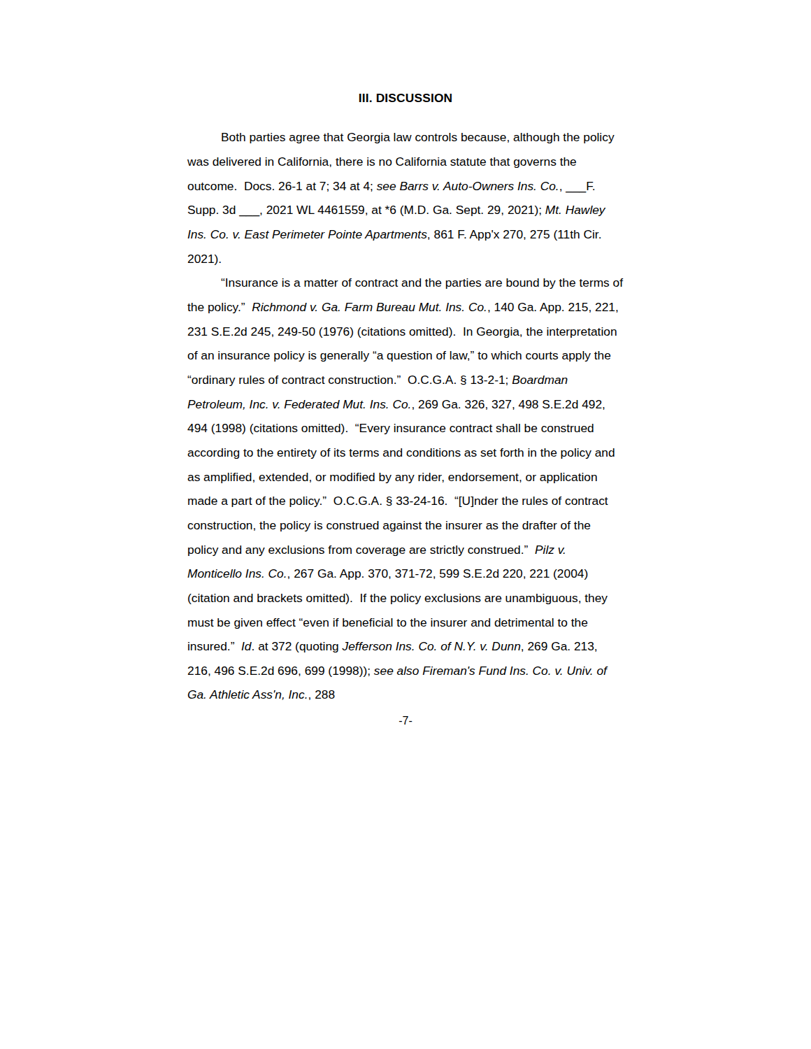III. DISCUSSION
Both parties agree that Georgia law controls because, although the policy was delivered in California, there is no California statute that governs the outcome. Docs. 26-1 at 7; 34 at 4; see Barrs v. Auto-Owners Ins. Co., ___F. Supp. 3d ___, 2021 WL 4461559, at *6 (M.D. Ga. Sept. 29, 2021); Mt. Hawley Ins. Co. v. East Perimeter Pointe Apartments, 861 F. App'x 270, 275 (11th Cir. 2021).
“Insurance is a matter of contract and the parties are bound by the terms of the policy.” Richmond v. Ga. Farm Bureau Mut. Ins. Co., 140 Ga. App. 215, 221, 231 S.E.2d 245, 249-50 (1976) (citations omitted). In Georgia, the interpretation of an insurance policy is generally “a question of law,” to which courts apply the “ordinary rules of contract construction.” O.C.G.A. § 13-2-1; Boardman Petroleum, Inc. v. Federated Mut. Ins. Co., 269 Ga. 326, 327, 498 S.E.2d 492, 494 (1998) (citations omitted). “Every insurance contract shall be construed according to the entirety of its terms and conditions as set forth in the policy and as amplified, extended, or modified by any rider, endorsement, or application made a part of the policy.” O.C.G.A. § 33-24-16. “[U]nder the rules of contract construction, the policy is construed against the insurer as the drafter of the policy and any exclusions from coverage are strictly construed.” Pilz v. Monticello Ins. Co., 267 Ga. App. 370, 371-72, 599 S.E.2d 220, 221 (2004) (citation and brackets omitted). If the policy exclusions are unambiguous, they must be given effect “even if beneficial to the insurer and detrimental to the insured.” Id. at 372 (quoting Jefferson Ins. Co. of N.Y. v. Dunn, 269 Ga. 213, 216, 496 S.E.2d 696, 699 (1998)); see also Fireman's Fund Ins. Co. v. Univ. of Ga. Athletic Ass'n, Inc., 288
-7-